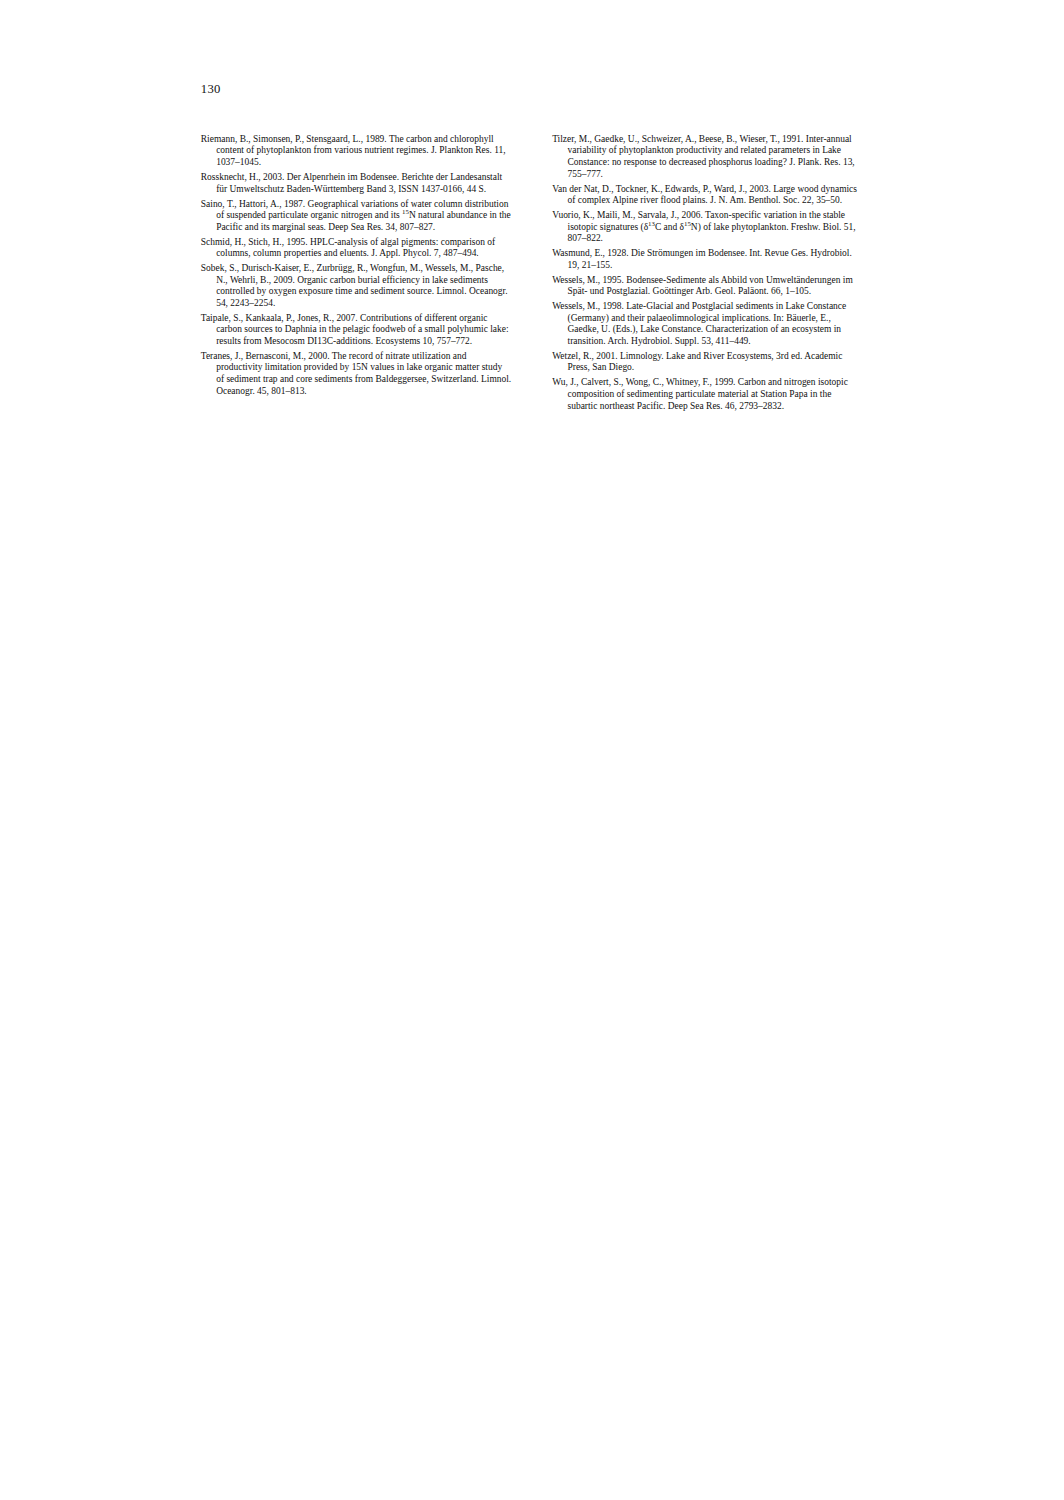130
Riemann, B., Simonsen, P., Stensgaard, L., 1989. The carbon and chlorophyll content of phytoplankton from various nutrient regimes. J. Plankton Res. 11, 1037–1045.
Rossknecht, H., 2003. Der Alpenrhein im Bodensee. Berichte der Landesanstalt für Umweltschutz Baden-Württemberg Band 3, ISSN 1437-0166, 44 S.
Saino, T., Hattori, A., 1987. Geographical variations of water column distribution of suspended particulate organic nitrogen and its 15N natural abundance in the Pacific and its marginal seas. Deep Sea Res. 34, 807–827.
Schmid, H., Stich, H., 1995. HPLC-analysis of algal pigments: comparison of columns, column properties and eluents. J. Appl. Phycol. 7, 487–494.
Sobek, S., Durisch-Kaiser, E., Zurbrügg, R., Wongfun, M., Wessels, M., Pasche, N., Wehrli, B., 2009. Organic carbon burial efficiency in lake sediments controlled by oxygen exposure time and sediment source. Limnol. Oceanogr. 54, 2243–2254.
Taipale, S., Kankaala, P., Jones, R., 2007. Contributions of different organic carbon sources to Daphnia in the pelagic foodweb of a small polyhumic lake: results from Mesocosm DI13C-additions. Ecosystems 10, 757–772.
Teranes, J., Bernasconi, M., 2000. The record of nitrate utilization and productivity limitation provided by 15N values in lake organic matter study of sediment trap and core sediments from Baldeggersee, Switzerland. Limnol. Oceanogr. 45, 801–813.
Tilzer, M., Gaedke, U., Schweizer, A., Beese, B., Wieser, T., 1991. Inter-annual variability of phytoplankton productivity and related parameters in Lake Constance: no response to decreased phosphorus loading? J. Plank. Res. 13, 755–777.
Van der Nat, D., Tockner, K., Edwards, P., Ward, J., 2003. Large wood dynamics of complex Alpine river flood plains. J. N. Am. Benthol. Soc. 22, 35–50.
Vuorio, K., Maili, M., Sarvala, J., 2006. Taxon-specific variation in the stable isotopic signatures (δ13C and δ15N) of lake phytoplankton. Freshw. Biol. 51, 807–822.
Wasmund, E., 1928. Die Strömungen im Bodensee. Int. Revue Ges. Hydrobiol. 19, 21–155.
Wessels, M., 1995. Bodensee-Sedimente als Abbild von Umweltänderungen im Spät- und Postglazial. Goöttinger Arb. Geol. Paläont. 66, 1–105.
Wessels, M., 1998. Late-Glacial and Postglacial sediments in Lake Constance (Germany) and their palaeolimnological implications. In: Bäuerle, E., Gaedke, U. (Eds.), Lake Constance. Characterization of an ecosystem in transition. Arch. Hydrobiol. Suppl. 53, 411–449.
Wetzel, R., 2001. Limnology. Lake and River Ecosystems, 3rd ed. Academic Press, San Diego.
Wu, J., Calvert, S., Wong, C., Whitney, F., 1999. Carbon and nitrogen isotopic composition of sedimenting particulate material at Station Papa in the subartic northeast Pacific. Deep Sea Res. 46, 2793–2832.